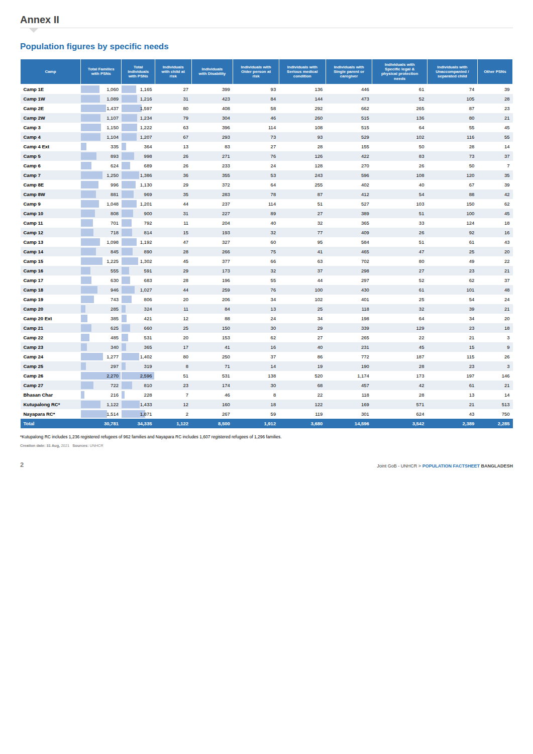Annex II
Population figures by specific needs
| Camp | Total Families with PSNs | Total Individuals with PSNs | Individuals with child at risk | Individuals with Disability | Individuals with Older person at risk | Individuals with Serious medical condition | Individuals with Single parent or caregiver | Individuals with Specific legal & physical protection needs | Individuals with Unaccompanied / separated child | Other PSNs |
| --- | --- | --- | --- | --- | --- | --- | --- | --- | --- | --- |
| Camp 1E | 1,060 | 1,165 | 27 | 399 | 93 | 136 | 446 | 61 | 74 | 39 |
| Camp 1W | 1,089 | 1,216 | 31 | 423 | 84 | 144 | 473 | 52 | 105 | 28 |
| Camp 2E | 1,437 | 1,597 | 80 | 408 | 58 | 292 | 662 | 265 | 87 | 23 |
| Camp 2W | 1,107 | 1,234 | 79 | 304 | 46 | 260 | 515 | 136 | 80 | 21 |
| Camp 3 | 1,150 | 1,222 | 63 | 396 | 114 | 108 | 515 | 64 | 55 | 45 |
| Camp 4 | 1,104 | 1,207 | 67 | 293 | 73 | 93 | 529 | 102 | 116 | 55 |
| Camp 4 Ext | 335 | 364 | 13 | 83 | 27 | 28 | 155 | 50 | 28 | 14 |
| Camp 5 | 893 | 998 | 26 | 271 | 76 | 126 | 422 | 83 | 73 | 37 |
| Camp 6 | 624 | 689 | 26 | 233 | 24 | 128 | 270 | 26 | 50 | 7 |
| Camp 7 | 1,250 | 1,386 | 36 | 355 | 53 | 243 | 596 | 108 | 120 | 35 |
| Camp 8E | 996 | 1,130 | 29 | 372 | 64 | 255 | 402 | 40 | 67 | 39 |
| Camp 8W | 881 | 969 | 35 | 283 | 78 | 87 | 412 | 54 | 88 | 42 |
| Camp 9 | 1,048 | 1,201 | 44 | 237 | 114 | 51 | 527 | 103 | 150 | 62 |
| Camp 10 | 808 | 900 | 31 | 227 | 89 | 27 | 389 | 51 | 100 | 45 |
| Camp 11 | 701 | 792 | 11 | 204 | 40 | 32 | 365 | 33 | 124 | 18 |
| Camp 12 | 718 | 814 | 15 | 193 | 32 | 77 | 409 | 26 | 92 | 16 |
| Camp 13 | 1,098 | 1,192 | 47 | 327 | 60 | 95 | 584 | 51 | 61 | 43 |
| Camp 14 | 845 | 890 | 28 | 266 | 75 | 41 | 465 | 47 | 25 | 20 |
| Camp 15 | 1,225 | 1,302 | 45 | 377 | 66 | 63 | 702 | 80 | 49 | 22 |
| Camp 16 | 555 | 591 | 29 | 173 | 32 | 37 | 298 | 27 | 23 | 21 |
| Camp 17 | 630 | 683 | 28 | 196 | 55 | 44 | 297 | 52 | 62 | 37 |
| Camp 18 | 946 | 1,027 | 44 | 259 | 76 | 100 | 430 | 61 | 101 | 48 |
| Camp 19 | 743 | 806 | 20 | 206 | 34 | 102 | 401 | 25 | 54 | 24 |
| Camp 20 | 285 | 324 | 11 | 84 | 13 | 25 | 118 | 32 | 39 | 21 |
| Camp 20 Ext | 385 | 421 | 12 | 88 | 24 | 34 | 198 | 64 | 34 | 20 |
| Camp 21 | 625 | 660 | 25 | 150 | 30 | 29 | 339 | 129 | 23 | 18 |
| Camp 22 | 485 | 531 | 20 | 153 | 62 | 27 | 265 | 22 | 21 | 3 |
| Camp 23 | 340 | 365 | 17 | 41 | 16 | 40 | 231 | 45 | 15 | 9 |
| Camp 24 | 1,277 | 1,402 | 80 | 250 | 37 | 86 | 772 | 187 | 115 | 26 |
| Camp 25 | 297 | 319 | 8 | 71 | 14 | 19 | 190 | 28 | 23 | 3 |
| Camp 26 | 2,270 | 2,596 | 51 | 531 | 138 | 520 | 1,174 | 173 | 197 | 146 |
| Camp 27 | 722 | 810 | 23 | 174 | 30 | 68 | 457 | 42 | 61 | 21 |
| Bhasan Char | 216 | 228 | 7 | 46 | 8 | 22 | 118 | 28 | 13 | 14 |
| Kutupalong RC* | 1,122 | 1,433 | 12 | 160 | 18 | 122 | 169 | 571 | 21 | 513 |
| Nayapara RC* | 1,514 | 1,871 | 2 | 267 | 59 | 119 | 301 | 624 | 43 | 750 |
| Total | 30,781 | 34,335 | 1,122 | 8,500 | 1,912 | 3,680 | 14,596 | 3,542 | 2,389 | 2,285 |
*Kutupalong RC includes 1,236 registered refugees of 962 families and Nayapara RC includes 1,607 registered refugees of 1,296 families.
Creation date: 31 Aug, 2021 Sources: UNHCR
2
Joint GoB - UNHCR > POPULATION FACTSHEET BANGLADESH